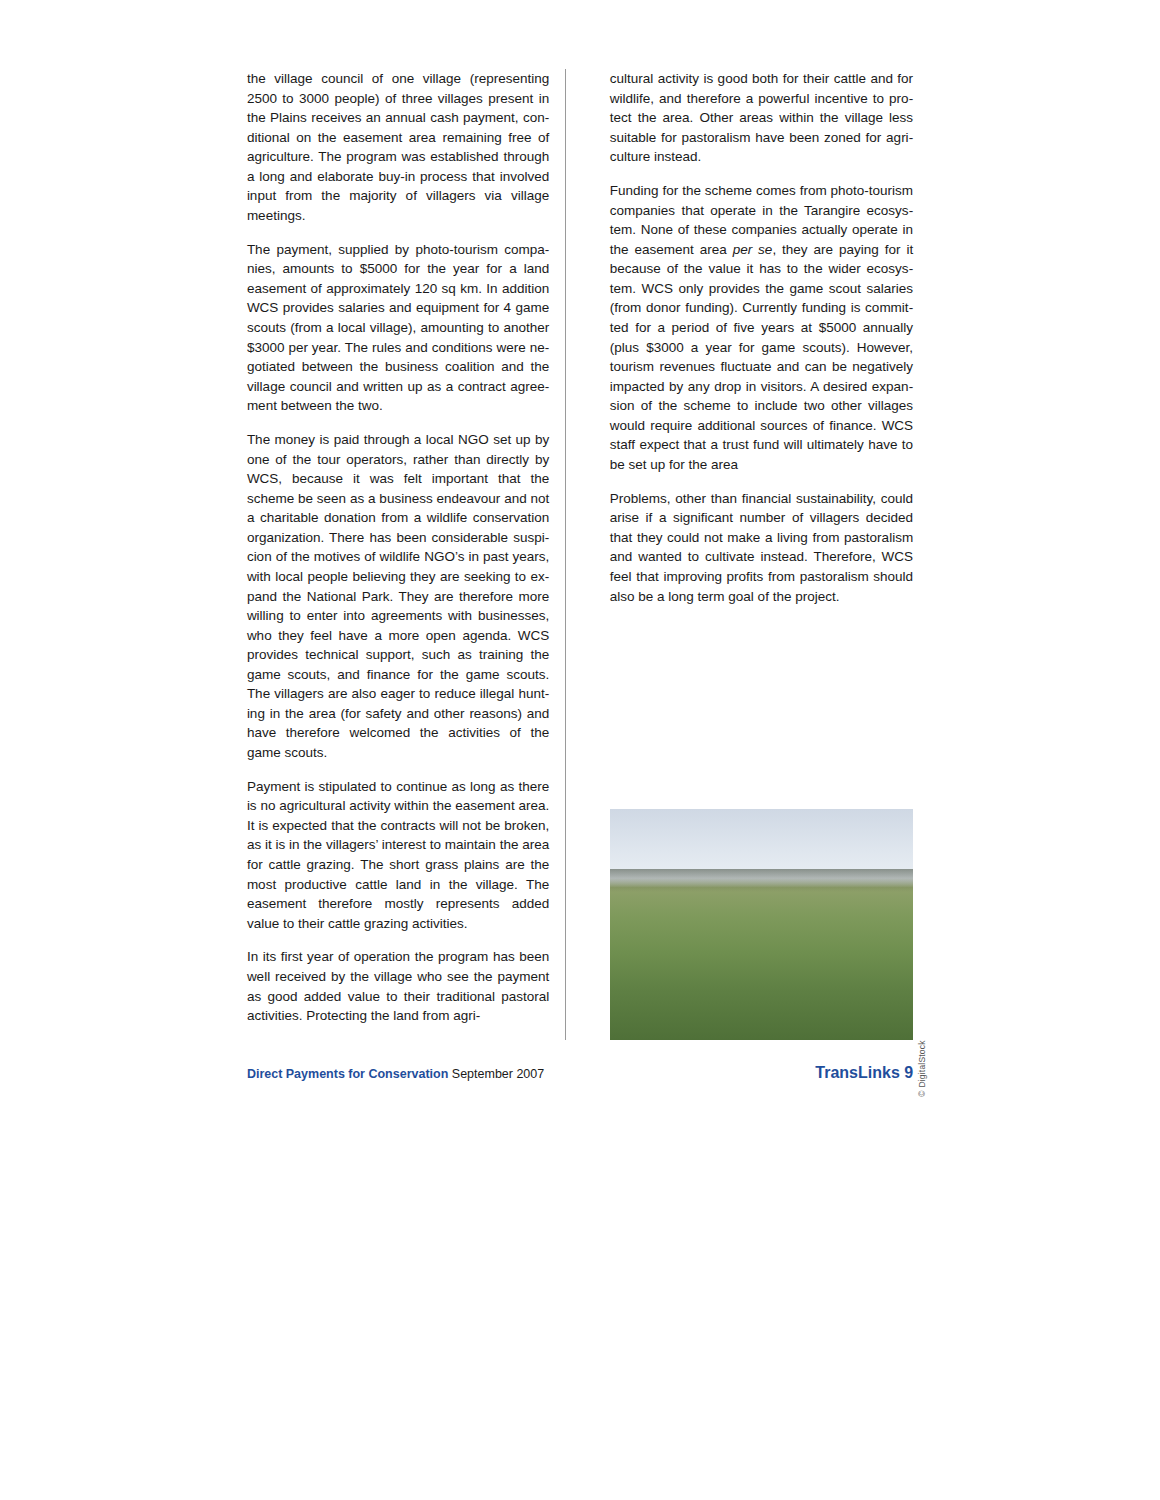the village council of one village (representing 2500 to 3000 people) of three villages present in the Plains receives an annual cash payment, conditional on the easement area remaining free of agriculture. The program was established through a long and elaborate buy-in process that involved input from the majority of villagers via village meetings.
The payment, supplied by photo-tourism companies, amounts to $5000 for the year for a land easement of approximately 120 sq km. In addition WCS provides salaries and equipment for 4 game scouts (from a local village), amounting to another $3000 per year. The rules and conditions were negotiated between the business coalition and the village council and written up as a contract agreement between the two.
The money is paid through a local NGO set up by one of the tour operators, rather than directly by WCS, because it was felt important that the scheme be seen as a business endeavour and not a charitable donation from a wildlife conservation organization. There has been considerable suspicion of the motives of wildlife NGO’s in past years, with local people believing they are seeking to expand the National Park. They are therefore more willing to enter into agreements with businesses, who they feel have a more open agenda. WCS provides technical support, such as training the game scouts, and finance for the game scouts. The villagers are also eager to reduce illegal hunting in the area (for safety and other reasons) and have therefore welcomed the activities of the game scouts.
Payment is stipulated to continue as long as there is no agricultural activity within the easement area. It is expected that the contracts will not be broken, as it is in the villagers’ interest to maintain the area for cattle grazing. The short grass plains are the most productive cattle land in the village. The easement therefore mostly represents added value to their cattle grazing activities.
In its first year of operation the program has been well received by the village who see the payment as good added value to their traditional pastoral activities. Protecting the land from agri-
cultural activity is good both for their cattle and for wildlife, and therefore a powerful incentive to protect the area. Other areas within the village less suitable for pastoralism have been zoned for agriculture instead.
Funding for the scheme comes from photo-tourism companies that operate in the Tarangire ecosystem. None of these companies actually operate in the easement area per se, they are paying for it because of the value it has to the wider ecosystem. WCS only provides the game scout salaries (from donor funding). Currently funding is committed for a period of five years at $5000 annually (plus $3000 a year for game scouts). However, tourism revenues fluctuate and can be negatively impacted by any drop in visitors. A desired expansion of the scheme to include two other villages would require additional sources of finance. WCS staff expect that a trust fund will ultimately have to be set up for the area
Problems, other than financial sustainability, could arise if a significant number of villagers decided that they could not make a living from pastoralism and wanted to cultivate instead. Therefore, WCS feel that improving profits from pastoralism should also be a long term goal of the project.
© DigitalStock
Direct Payments for Conservation September 2007
TransLinks 9